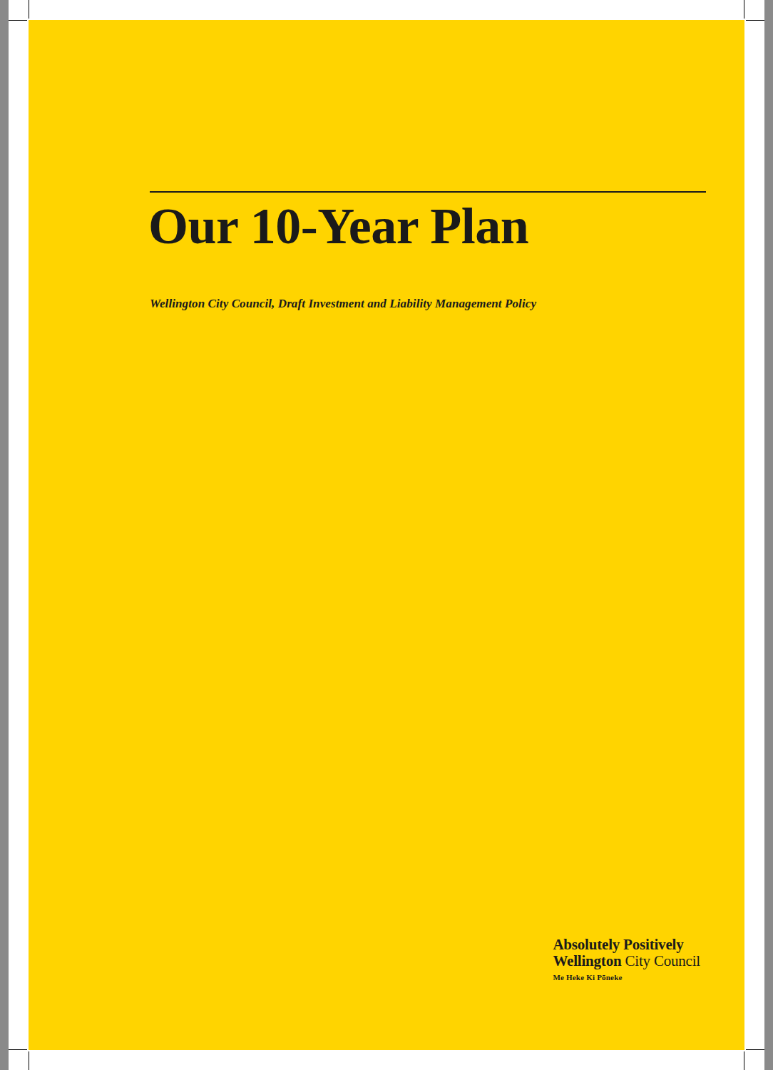Our 10-Year Plan
Wellington City Council, Draft Investment and Liability Management Policy
Absolutely Positively
Wellington City Council
Me Heke Ki Pōneke